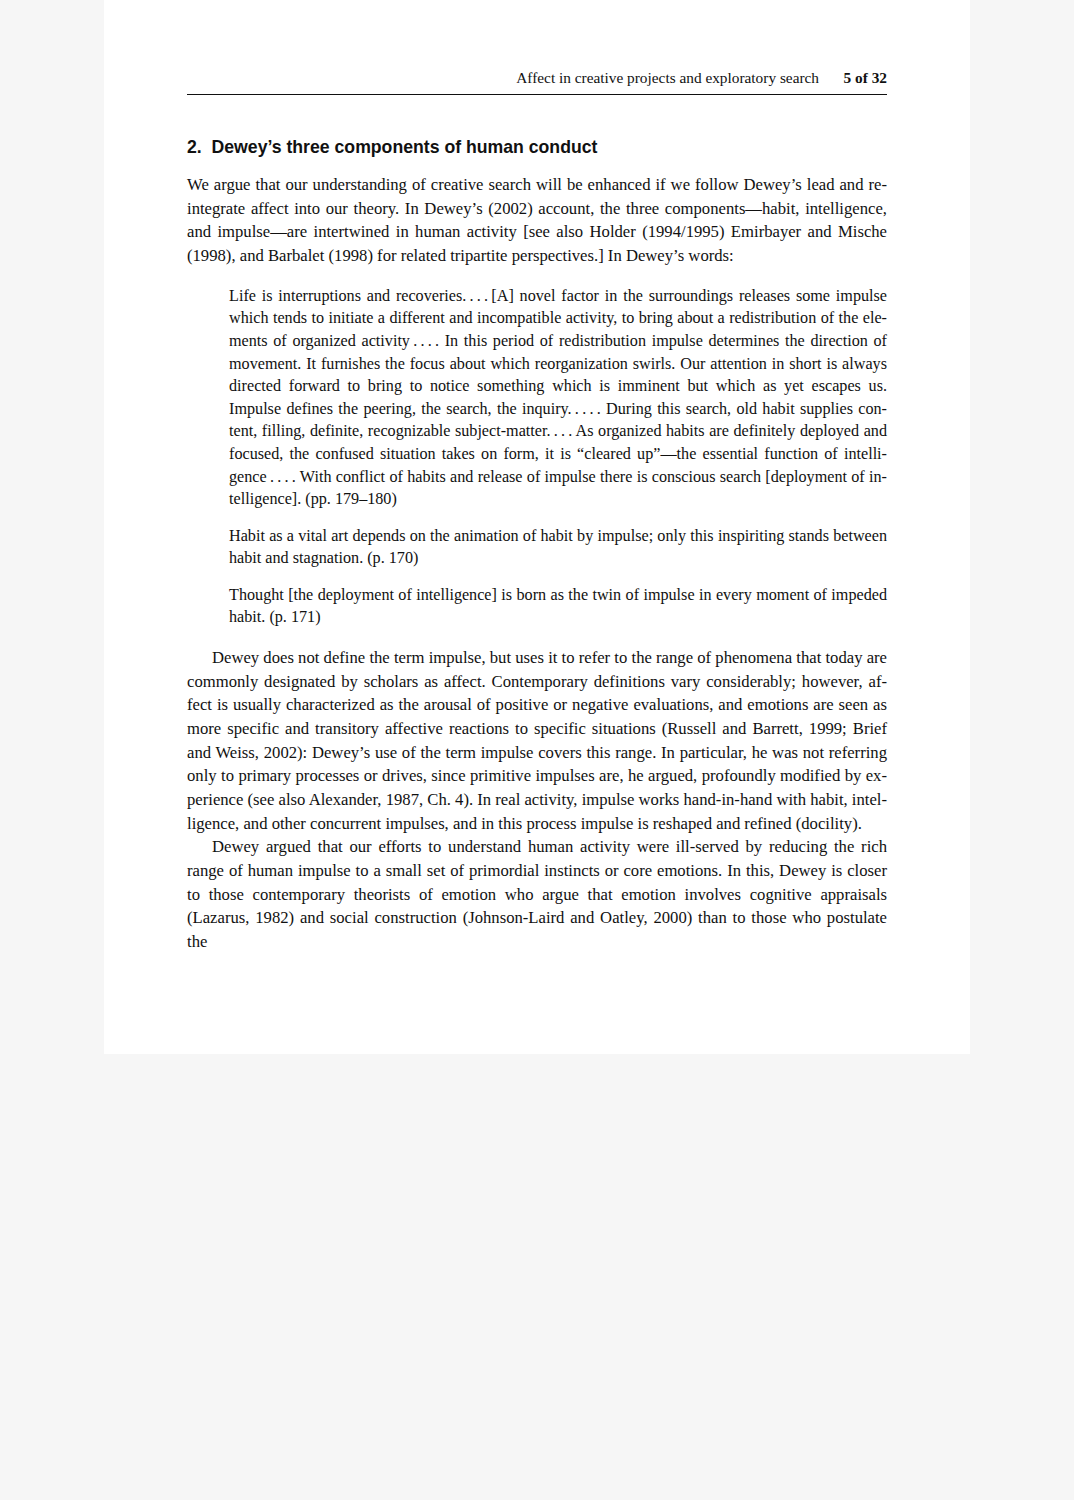Affect in creative projects and exploratory search 5 of 32
2. Dewey’s three components of human conduct
We argue that our understanding of creative search will be enhanced if we follow Dewey’s lead and re-integrate affect into our theory. In Dewey’s (2002) account, the three components—habit, intelligence, and impulse—are intertwined in human activity [see also Holder (1994/1995) Emirbayer and Mische (1998), and Barbalet (1998) for related tripartite perspectives.] In Dewey’s words:
Life is interruptions and recoveries. . . . [A] novel factor in the surroundings releases some impulse which tends to initiate a different and incompatible activity, to bring about a redistribution of the elements of organized activity . . . . In this period of redistribution impulse determines the direction of movement. It furnishes the focus about which reorganization swirls. Our attention in short is always directed forward to bring to notice something which is imminent but which as yet escapes us. Impulse defines the peering, the search, the inquiry. . . . . During this search, old habit supplies content, filling, definite, recognizable subject-matter. . . . As organized habits are definitely deployed and focused, the confused situation takes on form, it is “cleared up”—the essential function of intelligence . . . . With conflict of habits and release of impulse there is conscious search [deployment of intelligence]. (pp. 179–180)
Habit as a vital art depends on the animation of habit by impulse; only this inspiriting stands between habit and stagnation. (p. 170)
Thought [the deployment of intelligence] is born as the twin of impulse in every moment of impeded habit. (p. 171)
Dewey does not define the term impulse, but uses it to refer to the range of phenomena that today are commonly designated by scholars as affect. Contemporary definitions vary considerably; however, affect is usually characterized as the arousal of positive or negative evaluations, and emotions are seen as more specific and transitory affective reactions to specific situations (Russell and Barrett, 1999; Brief and Weiss, 2002): Dewey’s use of the term impulse covers this range. In particular, he was not referring only to primary processes or drives, since primitive impulses are, he argued, profoundly modified by experience (see also Alexander, 1987, Ch. 4). In real activity, impulse works hand-in-hand with habit, intelligence, and other concurrent impulses, and in this process impulse is reshaped and refined (docility).
Dewey argued that our efforts to understand human activity were ill-served by reducing the rich range of human impulse to a small set of primordial instincts or core emotions. In this, Dewey is closer to those contemporary theorists of emotion who argue that emotion involves cognitive appraisals (Lazarus, 1982) and social construction (Johnson-Laird and Oatley, 2000) than to those who postulate the